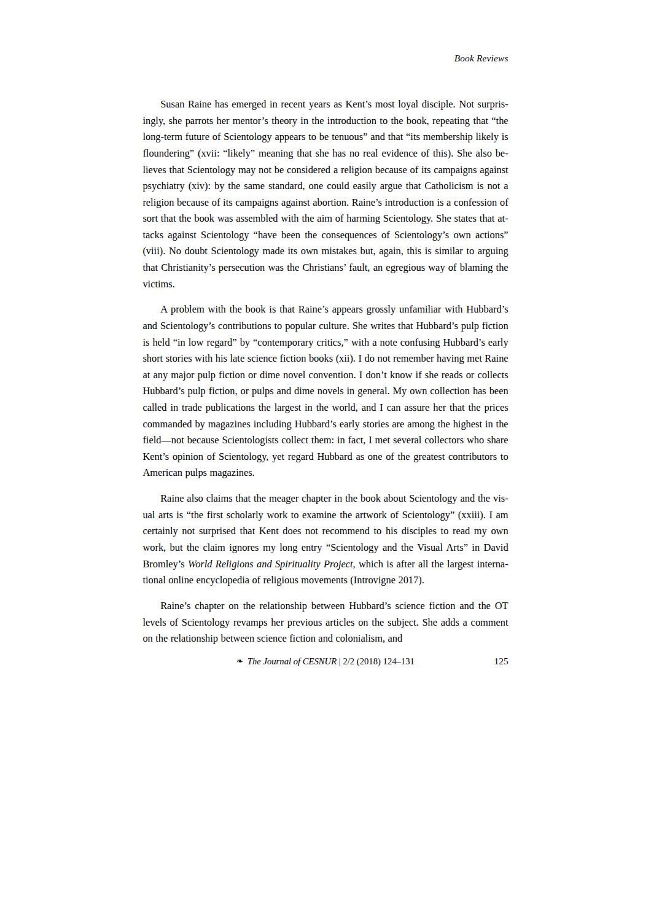Book Reviews
Susan Raine has emerged in recent years as Kent’s most loyal disciple. Not surprisingly, she parrots her mentor’s theory in the introduction to the book, repeating that “the long-term future of Scientology appears to be tenuous” and that “its membership likely is floundering” (xvii: “likely” meaning that she has no real evidence of this). She also believes that Scientology may not be considered a religion because of its campaigns against psychiatry (xiv): by the same standard, one could easily argue that Catholicism is not a religion because of its campaigns against abortion. Raine’s introduction is a confession of sort that the book was assembled with the aim of harming Scientology. She states that attacks against Scientology “have been the consequences of Scientology’s own actions” (viii). No doubt Scientology made its own mistakes but, again, this is similar to arguing that Christianity’s persecution was the Christians’ fault, an egregious way of blaming the victims.
A problem with the book is that Raine’s appears grossly unfamiliar with Hubbard’s and Scientology’s contributions to popular culture. She writes that Hubbard’s pulp fiction is held “in low regard” by “contemporary critics,” with a note confusing Hubbard’s early short stories with his late science fiction books (xii). I do not remember having met Raine at any major pulp fiction or dime novel convention. I don’t know if she reads or collects Hubbard’s pulp fiction, or pulps and dime novels in general. My own collection has been called in trade publications the largest in the world, and I can assure her that the prices commanded by magazines including Hubbard’s early stories are among the highest in the field—not because Scientologists collect them: in fact, I met several collectors who share Kent’s opinion of Scientology, yet regard Hubbard as one of the greatest contributors to American pulps magazines.
Raine also claims that the meager chapter in the book about Scientology and the visual arts is “the first scholarly work to examine the artwork of Scientology” (xxiii). I am certainly not surprised that Kent does not recommend to his disciples to read my own work, but the claim ignores my long entry “Scientology and the Visual Arts” in David Bromley’s World Religions and Spirituality Project, which is after all the largest international online encyclopedia of religious movements (Introvigne 2017).
Raine’s chapter on the relationship between Hubbard’s science fiction and the OT levels of Scientology revamps her previous articles on the subject. She adds a comment on the relationship between science fiction and colonialism, and
❧ The Journal of CESNUR | 2/2 (2018) 124–131
125